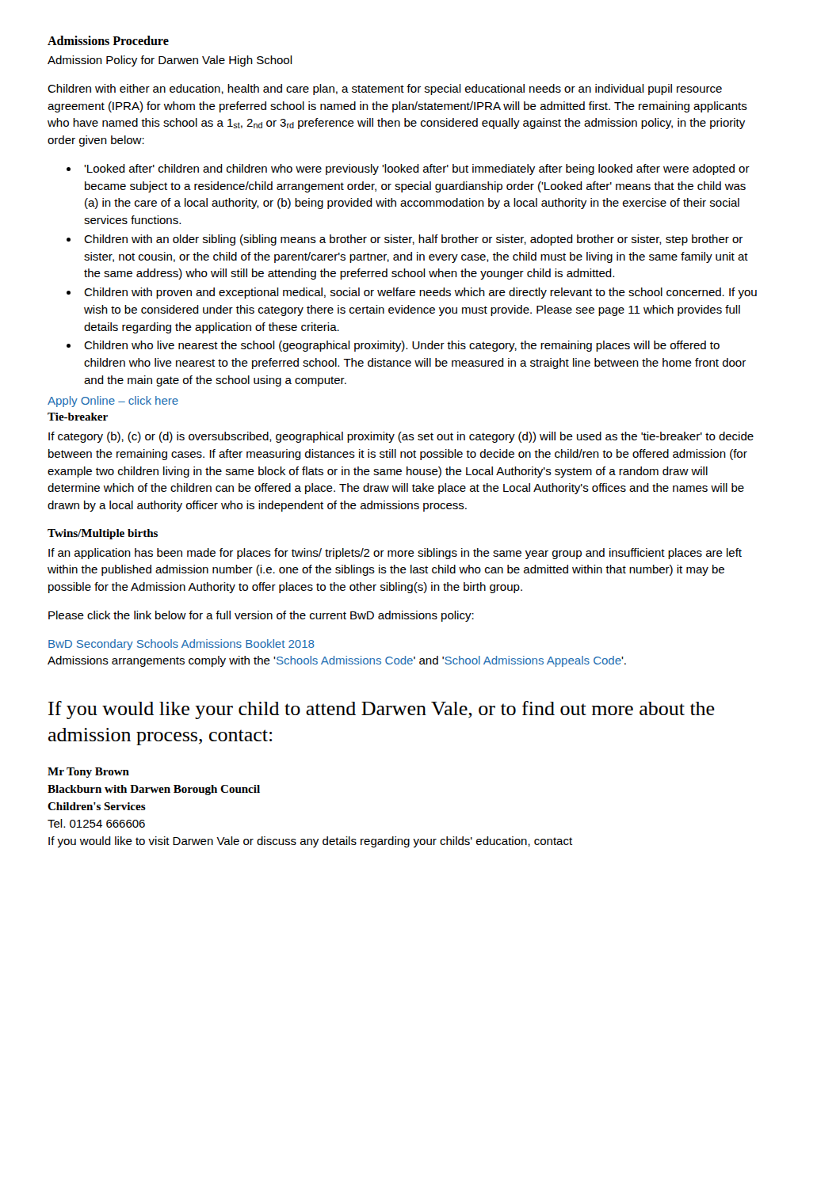Admissions Procedure
Admission Policy for Darwen Vale High School
Children with either an education, health and care plan, a statement for special educational needs or an individual pupil resource agreement (IPRA) for whom the preferred school is named in the plan/statement/IPRA will be admitted first. The remaining applicants who have named this school as a 1st, 2nd or 3rd preference will then be considered equally against the admission policy, in the priority order given below:
'Looked after' children and children who were previously 'looked after' but immediately after being looked after were adopted or became subject to a residence/child arrangement order, or special guardianship order ('Looked after' means that the child was (a) in the care of a local authority, or (b) being provided with accommodation by a local authority in the exercise of their social services functions.
Children with an older sibling (sibling means a brother or sister, half brother or sister, adopted brother or sister, step brother or sister, not cousin, or the child of the parent/carer's partner, and in every case, the child must be living in the same family unit at the same address) who will still be attending the preferred school when the younger child is admitted.
Children with proven and exceptional medical, social or welfare needs which are directly relevant to the school concerned. If you wish to be considered under this category there is certain evidence you must provide. Please see page 11 which provides full details regarding the application of these criteria.
Children who live nearest the school (geographical proximity). Under this category, the remaining places will be offered to children who live nearest to the preferred school. The distance will be measured in a straight line between the home front door and the main gate of the school using a computer.
Apply Online – click here
Tie-breaker
If category (b), (c) or (d) is oversubscribed, geographical proximity (as set out in category (d)) will be used as the 'tie-breaker' to decide between the remaining cases. If after measuring distances it is still not possible to decide on the child/ren to be offered admission (for example two children living in the same block of flats or in the same house) the Local Authority's system of a random draw will determine which of the children can be offered a place. The draw will take place at the Local Authority's offices and the names will be drawn by a local authority officer who is independent of the admissions process.
Twins/Multiple births
If an application has been made for places for twins/ triplets/2 or more siblings in the same year group and insufficient places are left within the published admission number (i.e. one of the siblings is the last child who can be admitted within that number) it may be possible for the Admission Authority to offer places to the other sibling(s) in the birth group.
Please click the link below for a full version of the current BwD admissions policy:
BwD Secondary Schools Admissions Booklet 2018
Admissions arrangements comply with the 'Schools Admissions Code' and 'School Admissions Appeals Code'.
If you would like your child to attend Darwen Vale, or to find out more about the admission process, contact:
Mr Tony Brown
Blackburn with Darwen Borough Council
Children's Services
Tel. 01254 666606
If you would like to visit Darwen Vale or discuss any details regarding your childs' education, contact